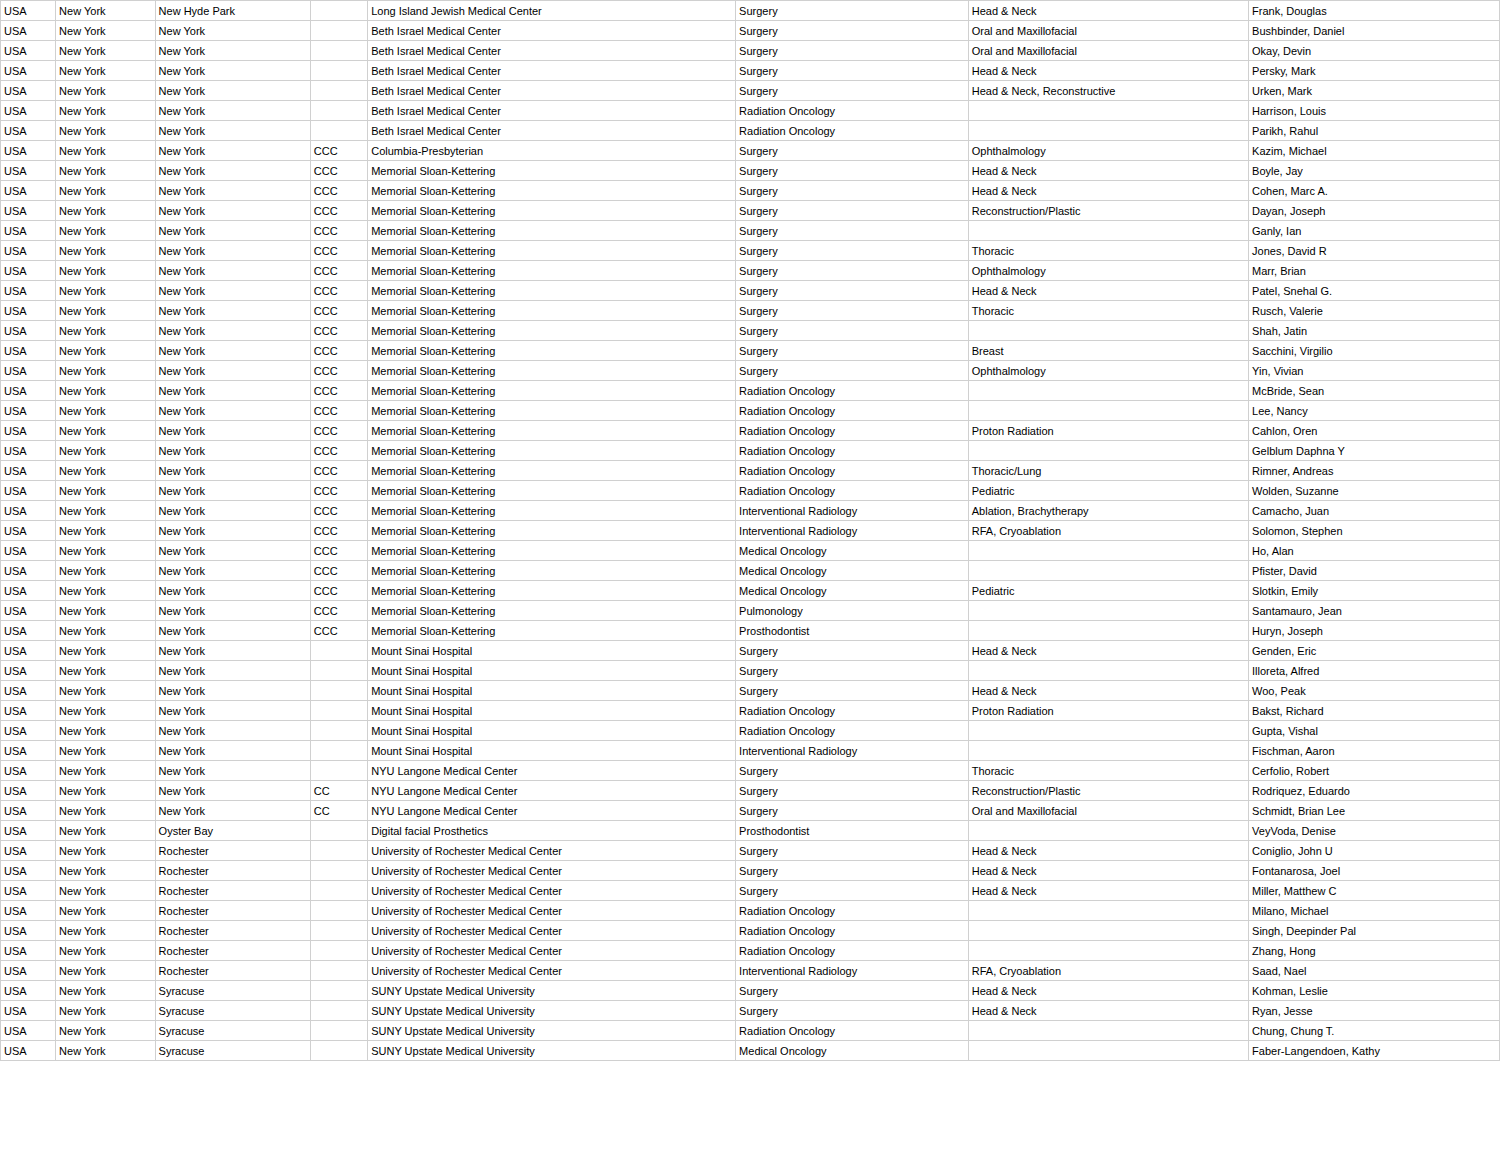| USA | New York | New Hyde Park | | Long Island Jewish Medical Center | Surgery | Head & Neck | Frank, Douglas |
| USA | New York | New York | | Beth Israel Medical Center | Surgery | Oral and Maxillofacial | Bushbinder, Daniel |
| USA | New York | New York | | Beth Israel Medical Center | Surgery | Oral and Maxillofacial | Okay, Devin |
| USA | New York | New York | | Beth Israel Medical Center | Surgery | Head & Neck | Persky, Mark |
| USA | New York | New York | | Beth Israel Medical Center | Surgery | Head & Neck, Reconstructive | Urken, Mark |
| USA | New York | New York | | Beth Israel Medical Center | Radiation Oncology | | Harrison, Louis |
| USA | New York | New York | | Beth Israel Medical Center | Radiation Oncology | | Parikh, Rahul |
| USA | New York | New York | CCC | Columbia-Presbyterian | Surgery | Ophthalmology | Kazim, Michael |
| USA | New York | New York | CCC | Memorial Sloan-Kettering | Surgery | Head & Neck | Boyle, Jay |
| USA | New York | New York | CCC | Memorial Sloan-Kettering | Surgery | Head & Neck | Cohen, Marc A. |
| USA | New York | New York | CCC | Memorial Sloan-Kettering | Surgery | Reconstruction/Plastic | Dayan, Joseph |
| USA | New York | New York | CCC | Memorial Sloan-Kettering | Surgery | | Ganly, Ian |
| USA | New York | New York | CCC | Memorial Sloan-Kettering | Surgery | Thoracic | Jones, David R |
| USA | New York | New York | CCC | Memorial Sloan-Kettering | Surgery | Ophthalmology | Marr, Brian |
| USA | New York | New York | CCC | Memorial Sloan-Kettering | Surgery | Head & Neck | Patel, Snehal G. |
| USA | New York | New York | CCC | Memorial Sloan-Kettering | Surgery | Thoracic | Rusch, Valerie |
| USA | New York | New York | CCC | Memorial Sloan-Kettering | Surgery | | Shah, Jatin |
| USA | New York | New York | CCC | Memorial Sloan-Kettering | Surgery | Breast | Sacchini, Virgilio |
| USA | New York | New York | CCC | Memorial Sloan-Kettering | Surgery | Ophthalmology | Yin, Vivian |
| USA | New York | New York | CCC | Memorial Sloan-Kettering | Radiation Oncology | | McBride, Sean |
| USA | New York | New York | CCC | Memorial Sloan-Kettering | Radiation Oncology | | Lee, Nancy |
| USA | New York | New York | CCC | Memorial Sloan-Kettering | Radiation Oncology | Proton Radiation | Cahlon, Oren |
| USA | New York | New York | CCC | Memorial Sloan-Kettering | Radiation Oncology | | Gelblum Daphna Y |
| USA | New York | New York | CCC | Memorial Sloan-Kettering | Radiation Oncology | Thoracic/Lung | Rimner, Andreas |
| USA | New York | New York | CCC | Memorial Sloan-Kettering | Radiation Oncology | Pediatric | Wolden, Suzanne |
| USA | New York | New York | CCC | Memorial Sloan-Kettering | Interventional Radiology | Ablation, Brachytherapy | Camacho, Juan |
| USA | New York | New York | CCC | Memorial Sloan-Kettering | Interventional Radiology | RFA, Cryoablation | Solomon, Stephen |
| USA | New York | New York | CCC | Memorial Sloan-Kettering | Medical Oncology | | Ho, Alan |
| USA | New York | New York | CCC | Memorial Sloan-Kettering | Medical Oncology | | Pfister, David |
| USA | New York | New York | CCC | Memorial Sloan-Kettering | Medical Oncology | Pediatric | Slotkin, Emily |
| USA | New York | New York | CCC | Memorial Sloan-Kettering | Pulmonology | | Santamauro, Jean |
| USA | New York | New York | CCC | Memorial Sloan-Kettering | Prosthodontist | | Huryn, Joseph |
| USA | New York | New York | | Mount Sinai Hospital | Surgery | Head & Neck | Genden, Eric |
| USA | New York | New York | | Mount Sinai Hospital | Surgery | | Illoreta, Alfred |
| USA | New York | New York | | Mount Sinai Hospital | Surgery | Head & Neck | Woo, Peak |
| USA | New York | New York | | Mount Sinai Hospital | Radiation Oncology | Proton Radiation | Bakst, Richard |
| USA | New York | New York | | Mount Sinai Hospital | Radiation Oncology | | Gupta, Vishal |
| USA | New York | New York | | Mount Sinai Hospital | Interventional Radiology | | Fischman, Aaron |
| USA | New York | New York | | NYU Langone Medical Center | Surgery | Thoracic | Cerfolio, Robert |
| USA | New York | New York | CC | NYU Langone Medical Center | Surgery | Reconstruction/Plastic | Rodriquez, Eduardo |
| USA | New York | New York | CC | NYU Langone Medical Center | Surgery | Oral and Maxillofacial | Schmidt, Brian Lee |
| USA | New York | Oyster Bay | | Digital facial Prosthetics | Prosthodontist | | VeyVoda, Denise |
| USA | New York | Rochester | | University of Rochester Medical Center | Surgery | Head & Neck | Coniglio, John U |
| USA | New York | Rochester | | University of Rochester Medical Center | Surgery | Head & Neck | Fontanarosa, Joel |
| USA | New York | Rochester | | University of Rochester Medical Center | Surgery | Head & Neck | Miller, Matthew C |
| USA | New York | Rochester | | University of Rochester Medical Center | Radiation Oncology | | Milano, Michael |
| USA | New York | Rochester | | University of Rochester Medical Center | Radiation Oncology | | Singh, Deepinder Pal |
| USA | New York | Rochester | | University of Rochester Medical Center | Radiation Oncology | | Zhang, Hong |
| USA | New York | Rochester | | University of Rochester Medical Center | Interventional Radiology | RFA, Cryoablation | Saad, Nael |
| USA | New York | Syracuse | | SUNY Upstate Medical University | Surgery | Head & Neck | Kohman, Leslie |
| USA | New York | Syracuse | | SUNY Upstate Medical University | Surgery | Head & Neck | Ryan, Jesse |
| USA | New York | Syracuse | | SUNY Upstate Medical University | Radiation Oncology | | Chung, Chung T. |
| USA | New York | Syracuse | | SUNY Upstate Medical University | Medical Oncology | | Faber-Langendoen, Kathy |